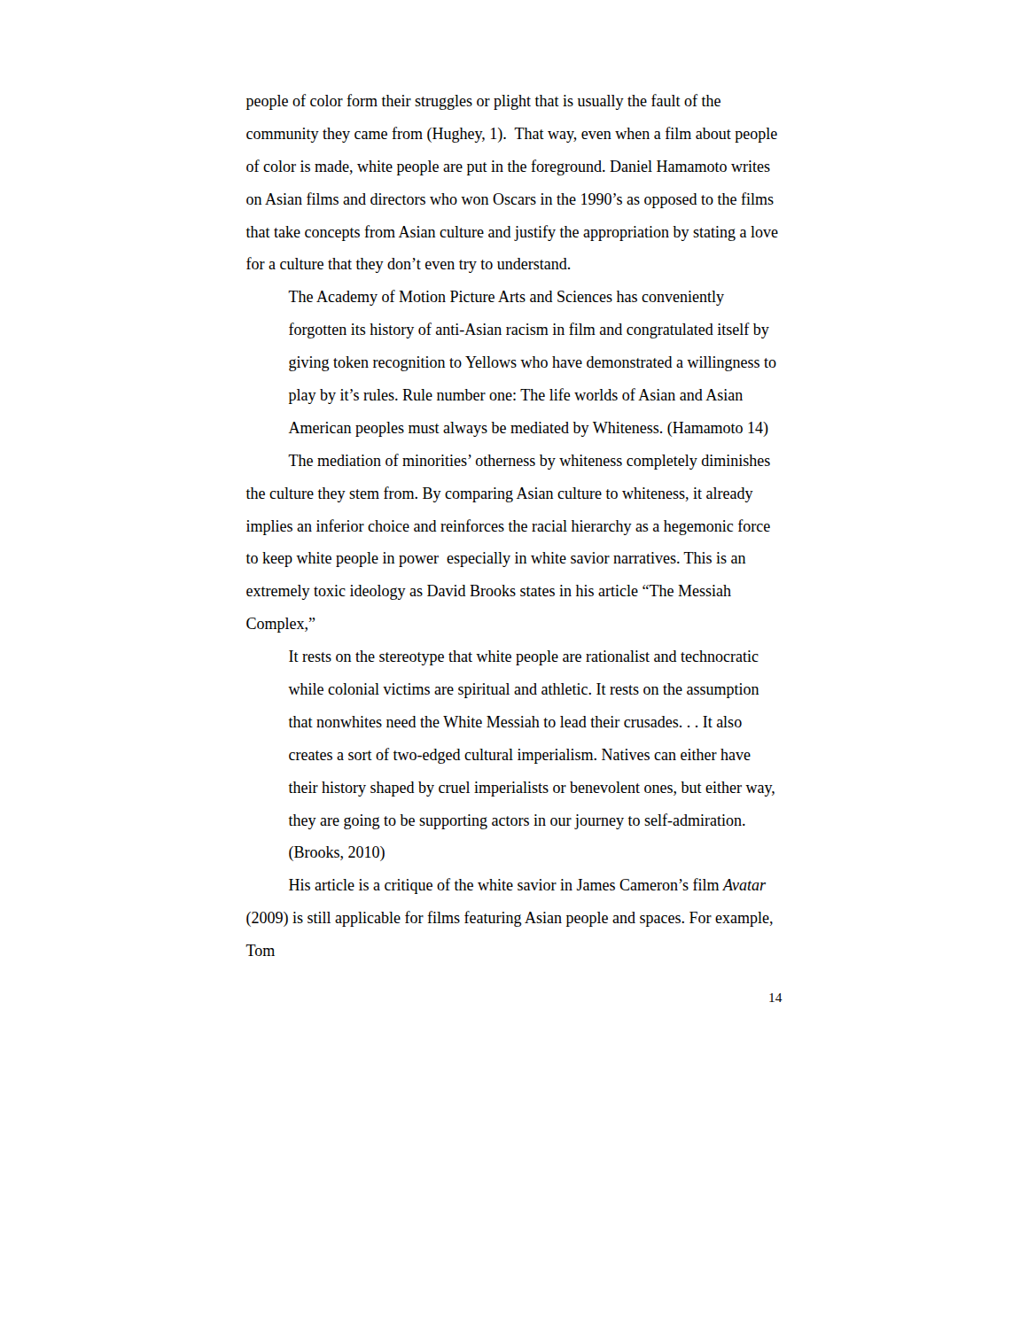people of color form their struggles or plight that is usually the fault of the community they came from (Hughey, 1). That way, even when a film about people of color is made, white people are put in the foreground. Daniel Hamamoto writes on Asian films and directors who won Oscars in the 1990’s as opposed to the films that take concepts from Asian culture and justify the appropriation by stating a love for a culture that they don’t even try to understand.
The Academy of Motion Picture Arts and Sciences has conveniently forgotten its history of anti-Asian racism in film and congratulated itself by giving token recognition to Yellows who have demonstrated a willingness to play by it’s rules. Rule number one: The life worlds of Asian and Asian American peoples must always be mediated by Whiteness. (Hamamoto 14)
The mediation of minorities’ otherness by whiteness completely diminishes the culture they stem from. By comparing Asian culture to whiteness, it already implies an inferior choice and reinforces the racial hierarchy as a hegemonic force to keep white people in power especially in white savior narratives. This is an extremely toxic ideology as David Brooks states in his article “The Messiah Complex,”
It rests on the stereotype that white people are rationalist and technocratic while colonial victims are spiritual and athletic. It rests on the assumption that nonwhites need the White Messiah to lead their crusades. . . It also creates a sort of two-edged cultural imperialism. Natives can either have their history shaped by cruel imperialists or benevolent ones, but either way, they are going to be supporting actors in our journey to self-admiration. (Brooks, 2010)
His article is a critique of the white savior in James Cameron’s film Avatar (2009) is still applicable for films featuring Asian people and spaces. For example, Tom
14